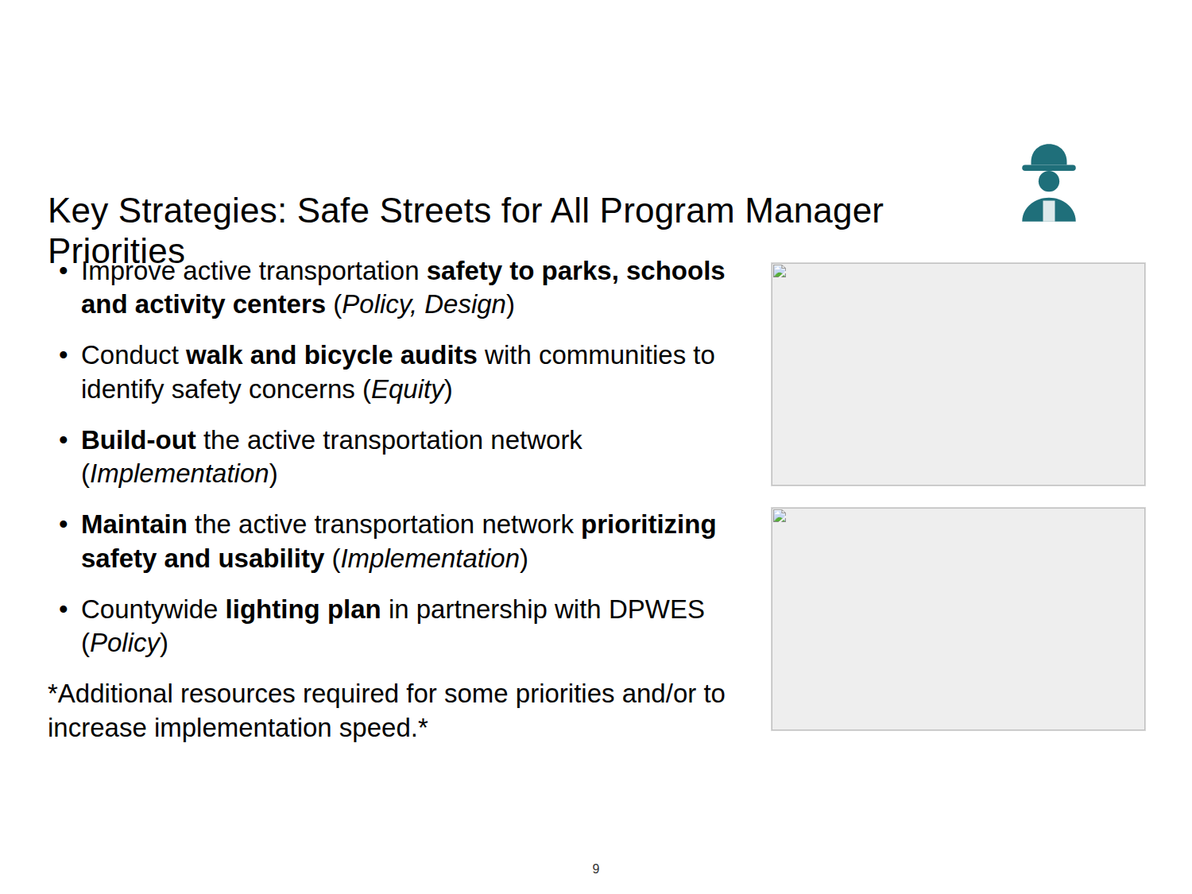Key Strategies: Safe Streets for All Program Manager Priorities
Improve active transportation safety to parks, schools and activity centers (Policy, Design)
Conduct walk and bicycle audits with communities to identify safety concerns (Equity)
Build-out the active transportation network (Implementation)
Maintain the active transportation network prioritizing safety and usability (Implementation)
Countywide lighting plan in partnership with DPWES (Policy)
*Additional resources required for some priorities and/or to increase implementation speed.*
9